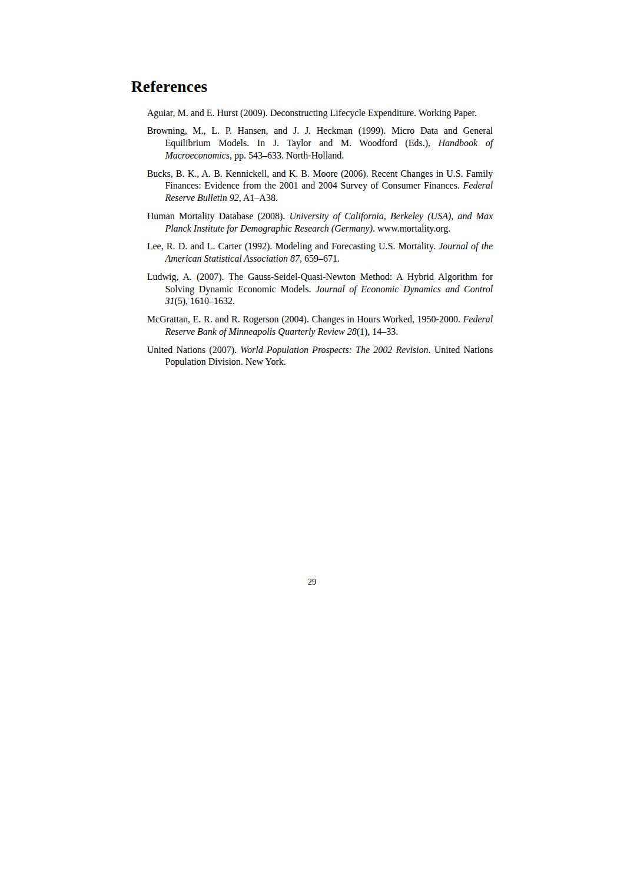References
Aguiar, M. and E. Hurst (2009). Deconstructing Lifecycle Expenditure. Working Paper.
Browning, M., L. P. Hansen, and J. J. Heckman (1999). Micro Data and General Equilibrium Models. In J. Taylor and M. Woodford (Eds.), Handbook of Macroeconomics, pp. 543–633. North-Holland.
Bucks, B. K., A. B. Kennickell, and K. B. Moore (2006). Recent Changes in U.S. Family Finances: Evidence from the 2001 and 2004 Survey of Consumer Finances. Federal Reserve Bulletin 92, A1–A38.
Human Mortality Database (2008). University of California, Berkeley (USA), and Max Planck Institute for Demographic Research (Germany). www.mortality.org.
Lee, R. D. and L. Carter (1992). Modeling and Forecasting U.S. Mortality. Journal of the American Statistical Association 87, 659–671.
Ludwig, A. (2007). The Gauss-Seidel-Quasi-Newton Method: A Hybrid Algorithm for Solving Dynamic Economic Models. Journal of Economic Dynamics and Control 31(5), 1610–1632.
McGrattan, E. R. and R. Rogerson (2004). Changes in Hours Worked, 1950-2000. Federal Reserve Bank of Minneapolis Quarterly Review 28(1), 14–33.
United Nations (2007). World Population Prospects: The 2002 Revision. United Nations Population Division. New York.
29